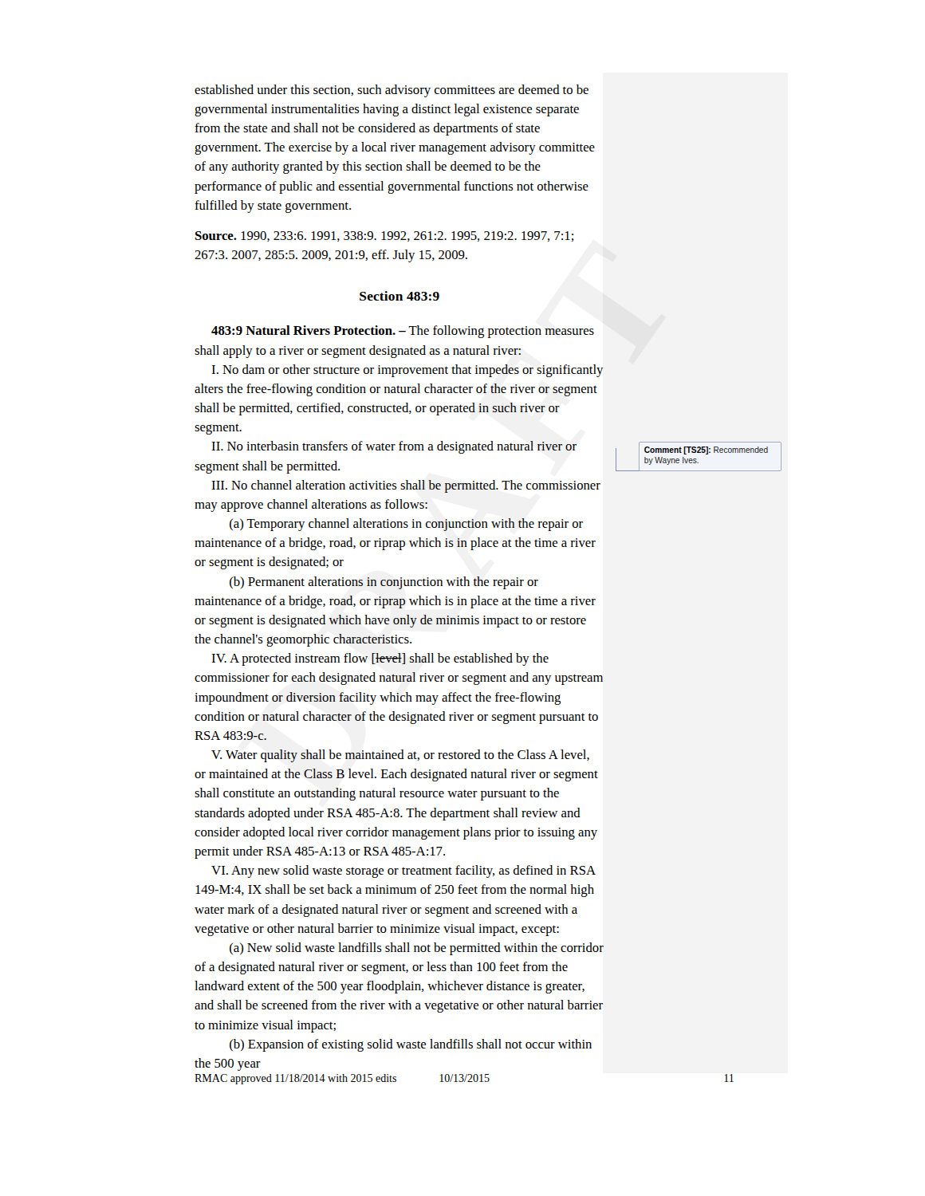DRAFT
Comment [TS25]: Recommended by Wayne Ives.
established under this section, such advisory committees are deemed to be governmental instrumentalities having a distinct legal existence separate from the state and shall not be considered as departments of state government. The exercise by a local river management advisory committee of any authority granted by this section shall be deemed to be the performance of public and essential governmental functions not otherwise fulfilled by state government.
Source. 1990, 233:6. 1991, 338:9. 1992, 261:2. 1995, 219:2. 1997, 7:1; 267:3. 2007, 285:5. 2009, 201:9, eff. July 15, 2009.
Section 483:9
483:9 Natural Rivers Protection. – The following protection measures shall apply to a river or segment designated as a natural river:
I. No dam or other structure or improvement that impedes or significantly alters the free-flowing condition or natural character of the river or segment shall be permitted, certified, constructed, or operated in such river or segment.
II. No interbasin transfers of water from a designated natural river or segment shall be permitted.
III. No channel alteration activities shall be permitted. The commissioner may approve channel alterations as follows:
(a) Temporary channel alterations in conjunction with the repair or maintenance of a bridge, road, or riprap which is in place at the time a river or segment is designated; or
(b) Permanent alterations in conjunction with the repair or maintenance of a bridge, road, or riprap which is in place at the time a river or segment is designated which have only de minimis impact to or restore the channel's geomorphic characteristics.
IV. A protected instream flow [level] shall be established by the commissioner for each designated natural river or segment and any upstream impoundment or diversion facility which may affect the free-flowing condition or natural character of the designated river or segment pursuant to RSA 483:9-c.
V. Water quality shall be maintained at, or restored to the Class A level, or maintained at the Class B level. Each designated natural river or segment shall constitute an outstanding natural resource water pursuant to the standards adopted under RSA 485-A:8. The department shall review and consider adopted local river corridor management plans prior to issuing any permit under RSA 485-A:13 or RSA 485-A:17.
VI. Any new solid waste storage or treatment facility, as defined in RSA 149-M:4, IX shall be set back a minimum of 250 feet from the normal high water mark of a designated natural river or segment and screened with a vegetative or other natural barrier to minimize visual impact, except:
(a) New solid waste landfills shall not be permitted within the corridor of a designated natural river or segment, or less than 100 feet from the landward extent of the 500 year floodplain, whichever distance is greater, and shall be screened from the river with a vegetative or other natural barrier to minimize visual impact;
(b) Expansion of existing solid waste landfills shall not occur within the 500 year
RMAC approved 11/18/2014 with 2015 edits 10/13/2015 11